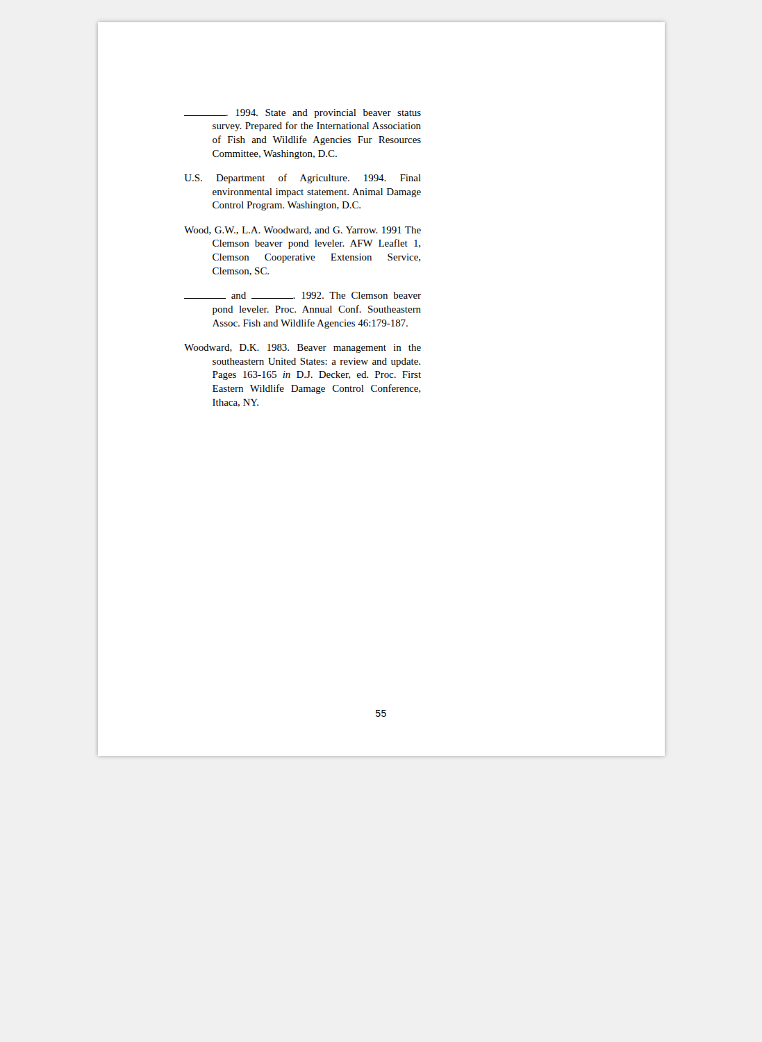. 1994. State and provincial beaver status survey. Prepared for the International Association of Fish and Wildlife Agencies Fur Resources Committee, Washington, D.C.
U.S. Department of Agriculture. 1994. Final environmental impact statement. Animal Damage Control Program. Washington, D.C.
Wood, G.W., L.A. Woodward, and G. Yarrow. 1991 The Clemson beaver pond leveler. AFW Leaflet 1, Clemson Cooperative Extension Service, Clemson, SC.
and . 1992. The Clemson beaver pond leveler. Proc. Annual Conf. Southeastern Assoc. Fish and Wildlife Agencies 46:179-187.
Woodward, D.K. 1983. Beaver management in the southeastern United States: a review and update. Pages 163-165 in D.J. Decker, ed. Proc. First Eastern Wildlife Damage Control Conference, Ithaca, NY.
55